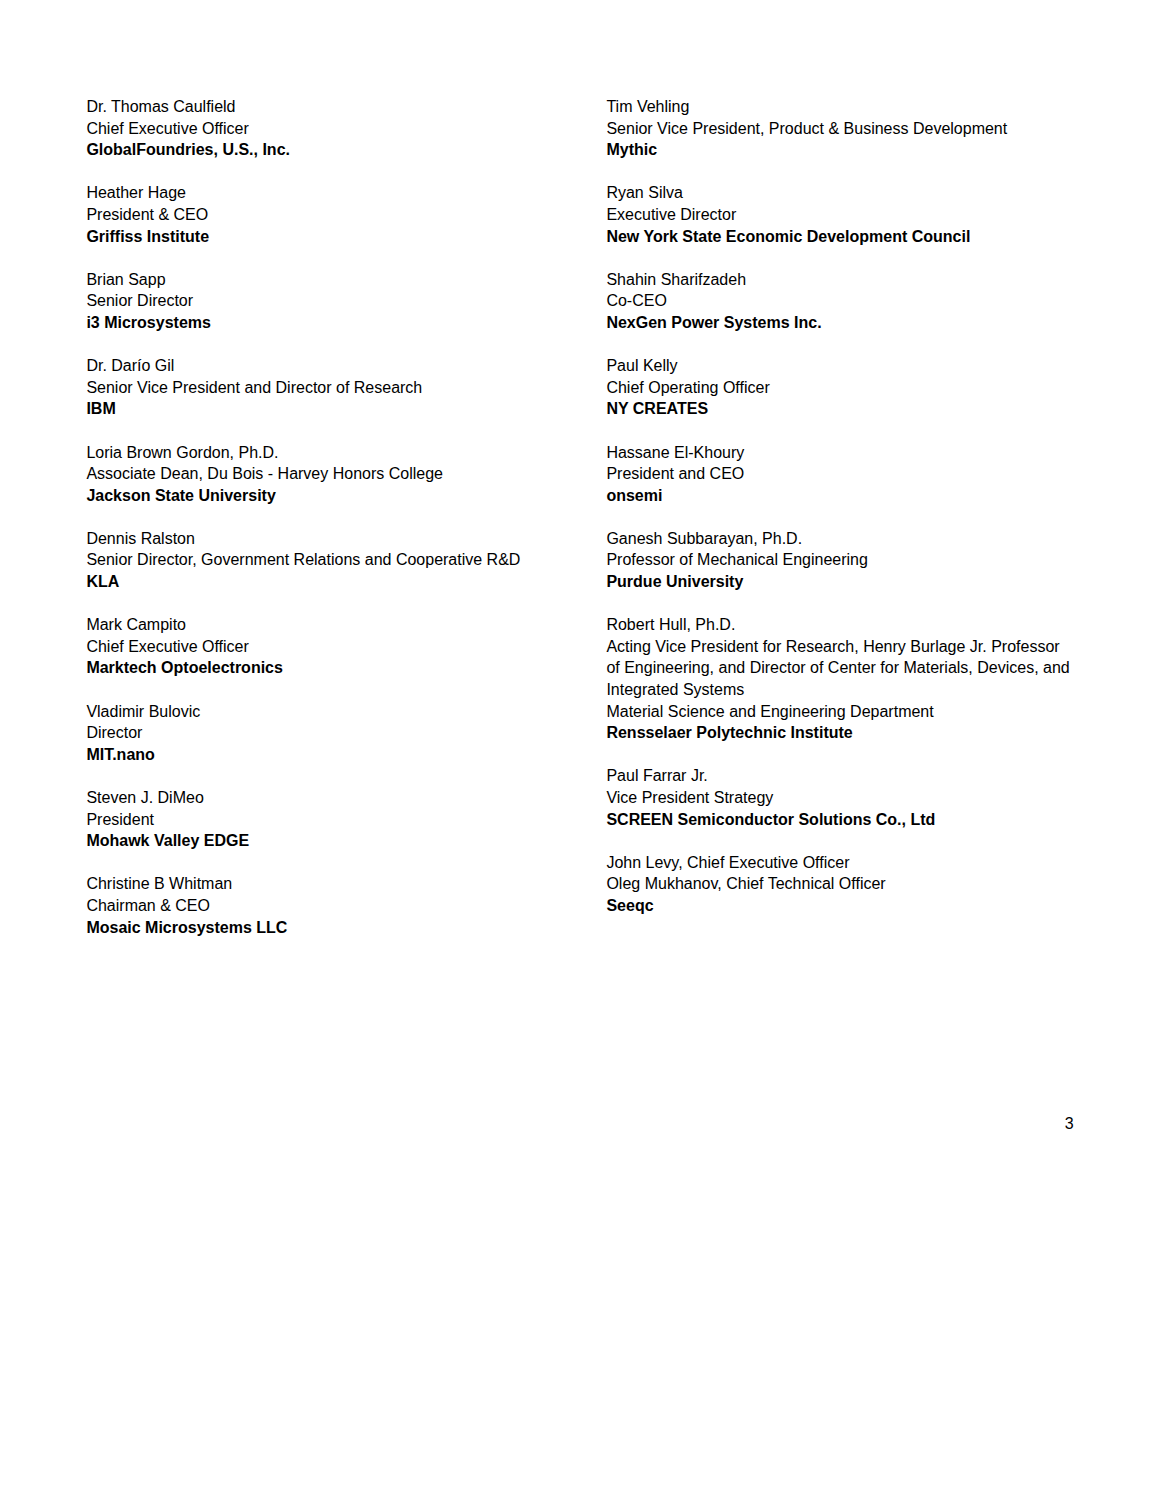Dr. Thomas Caulfield
Chief Executive Officer
GlobalFoundries, U.S., Inc.
Heather Hage
President & CEO
Griffiss Institute
Brian Sapp
Senior Director
i3 Microsystems
Dr. Darío Gil
Senior Vice President and Director of Research
IBM
Loria Brown Gordon, Ph.D.
Associate Dean, Du Bois - Harvey Honors College
Jackson State University
Dennis Ralston
Senior Director, Government Relations and Cooperative R&D
KLA
Mark Campito
Chief Executive Officer
Marktech Optoelectronics
Vladimir Bulovic
Director
MIT.nano
Steven J. DiMeo
President
Mohawk Valley EDGE
Christine B Whitman
Chairman & CEO
Mosaic Microsystems LLC
Tim Vehling
Senior Vice President, Product & Business Development
Mythic
Ryan Silva
Executive Director
New York State Economic Development Council
Shahin Sharifzadeh
Co-CEO
NexGen Power Systems Inc.
Paul Kelly
Chief Operating Officer
NY CREATES
Hassane El-Khoury
President and CEO
onsemi
Ganesh Subbarayan, Ph.D.
Professor of Mechanical Engineering
Purdue University
Robert Hull, Ph.D.
Acting Vice President for Research, Henry Burlage Jr. Professor of Engineering, and Director of Center for Materials, Devices, and Integrated Systems
Material Science and Engineering Department
Rensselaer Polytechnic Institute
Paul Farrar Jr.
Vice President Strategy
SCREEN Semiconductor Solutions Co., Ltd
John Levy, Chief Executive Officer
Oleg Mukhanov, Chief Technical Officer
Seeqc
3